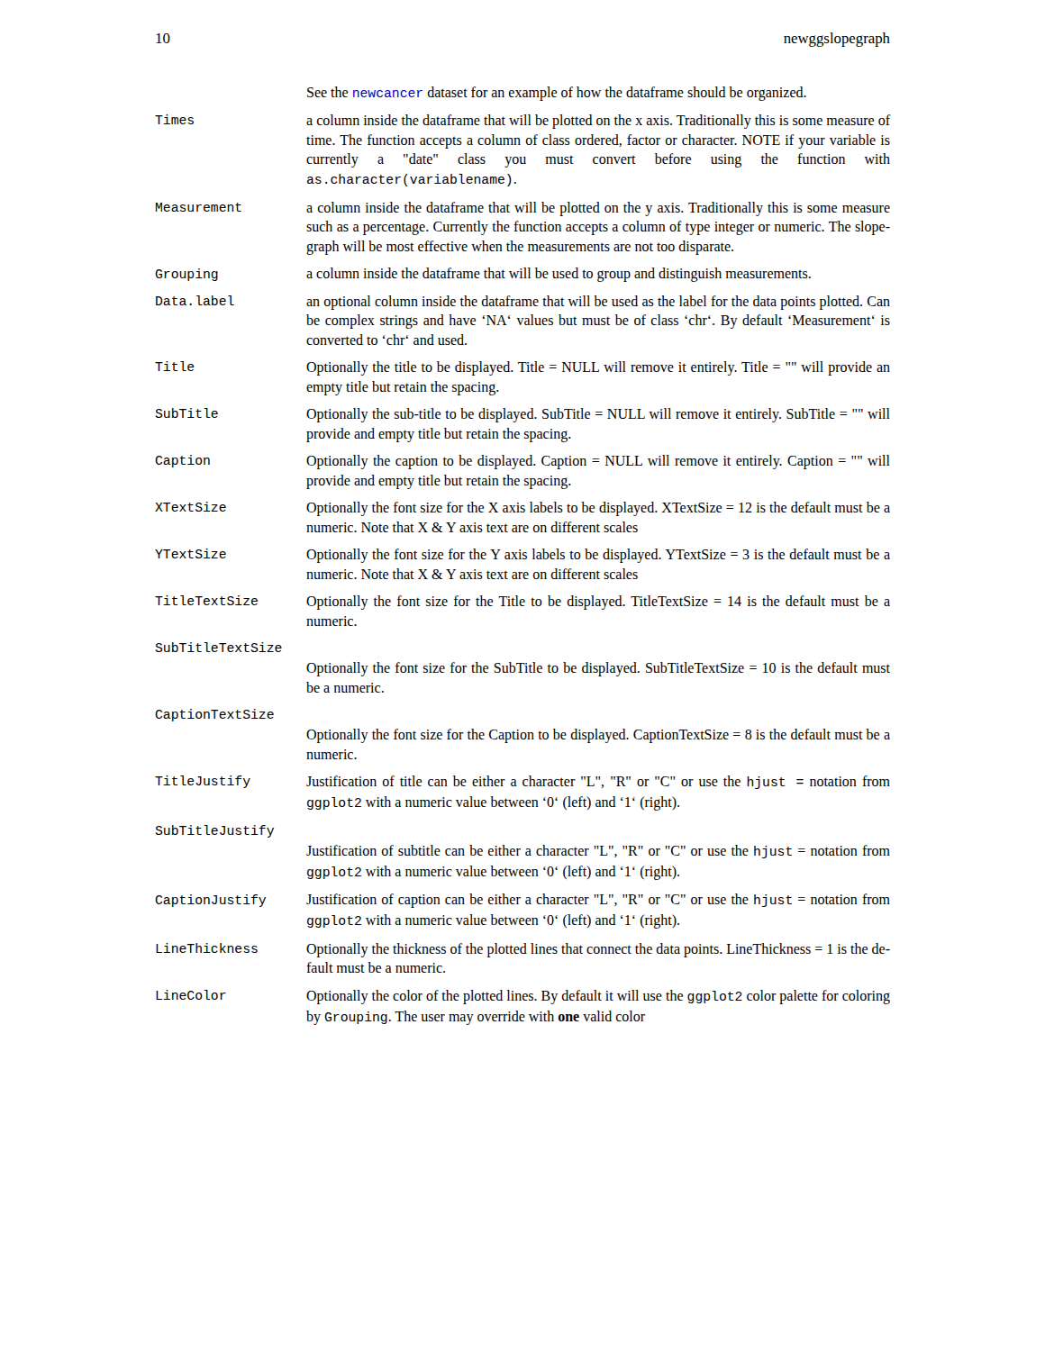10 newggslopegraph
See the newcancer dataset for an example of how the dataframe should be organized.
Times
a column inside the dataframe that will be plotted on the x axis. Traditionally this is some measure of time. The function accepts a column of class ordered, factor or character. NOTE if your variable is currently a "date" class you must convert before using the function with as.character(variablename).
Measurement
a column inside the dataframe that will be plotted on the y axis. Traditionally this is some measure such as a percentage. Currently the function accepts a column of type integer or numeric. The slopegraph will be most effective when the measurements are not too disparate.
Grouping
a column inside the dataframe that will be used to group and distinguish measurements.
Data.label
an optional column inside the dataframe that will be used as the label for the data points plotted. Can be complex strings and have ‘NA‘ values but must be of class ‘chr‘. By default ‘Measurement‘ is converted to ‘chr‘ and used.
Title
Optionally the title to be displayed. Title = NULL will remove it entirely. Title = "" will provide an empty title but retain the spacing.
SubTitle
Optionally the sub-title to be displayed. SubTitle = NULL will remove it entirely. SubTitle = "" will provide and empty title but retain the spacing.
Caption
Optionally the caption to be displayed. Caption = NULL will remove it entirely. Caption = "" will provide and empty title but retain the spacing.
XTextSize
Optionally the font size for the X axis labels to be displayed. XTextSize = 12 is the default must be a numeric. Note that X & Y axis text are on different scales
YTextSize
Optionally the font size for the Y axis labels to be displayed. YTextSize = 3 is the default must be a numeric. Note that X & Y axis text are on different scales
TitleTextSize
Optionally the font size for the Title to be displayed. TitleTextSize = 14 is the default must be a numeric.
SubTitleTextSize
Optionally the font size for the SubTitle to be displayed. SubTitleTextSize = 10 is the default must be a numeric.
CaptionTextSize
Optionally the font size for the Caption to be displayed. CaptionTextSize = 8 is the default must be a numeric.
TitleJustify
Justification of title can be either a character "L", "R" or "C" or use the hjust = notation from ggplot2 with a numeric value between ‘0‘ (left) and ‘1‘ (right).
SubTitleJustify
Justification of subtitle can be either a character "L", "R" or "C" or use the hjust = notation from ggplot2 with a numeric value between ‘0‘ (left) and ‘1‘ (right).
CaptionJustify
Justification of caption can be either a character "L", "R" or "C" or use the hjust = notation from ggplot2 with a numeric value between ‘0‘ (left) and ‘1‘ (right).
LineThickness
Optionally the thickness of the plotted lines that connect the data points. LineThickness = 1 is the default must be a numeric.
LineColor
Optionally the color of the plotted lines. By default it will use the ggplot2 color palette for coloring by Grouping. The user may override with one valid color